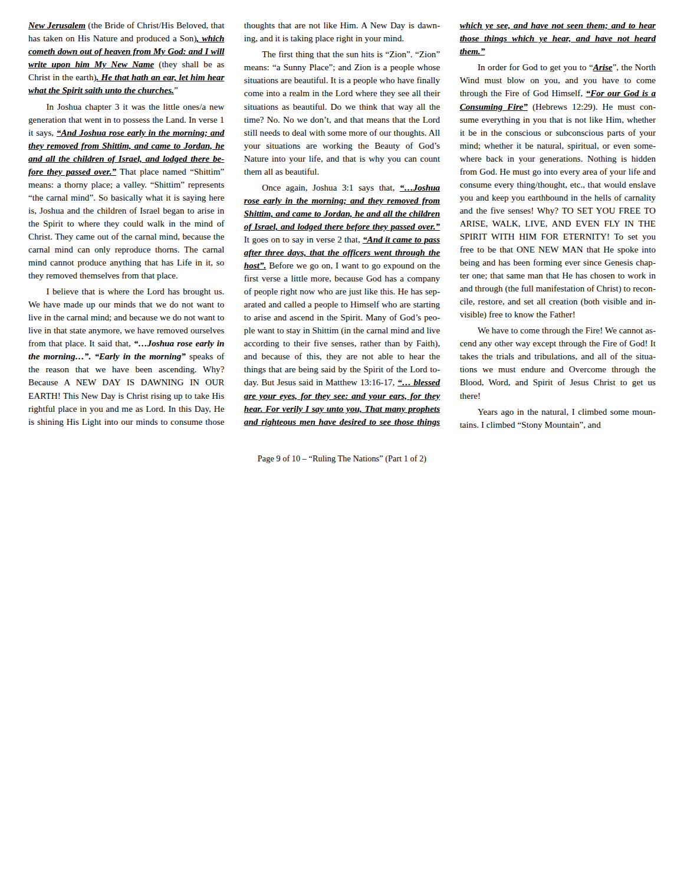New Jerusalem (the Bride of Christ/His Beloved, that has taken on His Nature and produced a Son), which cometh down out of heaven from My God: and I will write upon him My New Name (they shall be as Christ in the earth). He that hath an ear, let him hear what the Spirit saith unto the churches.”
In Joshua chapter 3 it was the little ones/a new generation that went in to possess the Land. In verse 1 it says, “And Joshua rose early in the morning; and they removed from Shittim, and came to Jordan, he and all the children of Israel, and lodged there before they passed over.” That place named “Shittim” means: a thorny place; a valley. “Shittim” represents “the carnal mind”. So basically what it is saying here is, Joshua and the children of Israel began to arise in the Spirit to where they could walk in the mind of Christ. They came out of the carnal mind, because the carnal mind can only reproduce thorns. The carnal mind cannot produce anything that has Life in it, so they removed themselves from that place.
I believe that is where the Lord has brought us. We have made up our minds that we do not want to live in the carnal mind; and because we do not want to live in that state anymore, we have removed ourselves from that place. It said that, “…Joshua rose early in the morning…”. “Early in the morning” speaks of the reason that we have been ascending. Why? Because A NEW DAY IS DAWNING IN OUR EARTH! This New Day is Christ rising up to take His rightful place in you and me as Lord. In this Day, He is shining His Light into our minds to consume those thoughts that are not like Him. A New Day is dawning, and it is taking place right in your mind.
The first thing that the sun hits is “Zion”. “Zion” means: “a Sunny Place”; and Zion is a people whose situations are beautiful. It is a people who have finally come into a realm in the Lord where they see all their situations as beautiful. Do we think that way all the time? No. No we don’t, and that means that the Lord still needs to deal with some more of our thoughts. All your situations are working the Beauty of God’s Nature into your life, and that is why you can count them all as beautiful.
Once again, Joshua 3:1 says that, “…Joshua rose early in the morning; and they removed from Shittim, and came to Jordan, he and all the children of Israel, and lodged there before they passed over.” It goes on to say in verse 2 that, “And it came to pass after three days, that the officers went through the host”. Before we go on, I want to go expound on the first verse a little more, because God has a company of people right now who are just like this. He has separated and called a people to Himself who are starting to arise and ascend in the Spirit. Many of God’s people want to stay in Shittim (in the carnal mind and live according to their five senses, rather than by Faith), and because of this, they are not able to hear the things that are being said by the Spirit of the Lord today. But Jesus said in Matthew 13:16-17, “… blessed are your eyes, for they see: and your ears, for they hear. For verily I say unto you, That many prophets and righteous men have desired to see those things which ye see, and have not seen them; and to hear those things which ye hear, and have not heard them.”
In order for God to get you to “Arise”, the North Wind must blow on you, and you have to come through the Fire of God Himself, “For our God is a Consuming Fire” (Hebrews 12:29). He must consume everything in you that is not like Him, whether it be in the conscious or subconscious parts of your mind; whether it be natural, spiritual, or even somewhere back in your generations. Nothing is hidden from God. He must go into every area of your life and consume every thing/thought, etc., that would enslave you and keep you earthbound in the hells of carnality and the five senses! Why? TO SET YOU FREE TO ARISE, WALK, LIVE, AND EVEN FLY IN THE SPIRIT WITH HIM FOR ETERNITY! To set you free to be that ONE NEW MAN that He spoke into being and has been forming ever since Genesis chapter one; that same man that He has chosen to work in and through (the full manifestation of Christ) to reconcile, restore, and set all creation (both visible and invisible) free to know the Father!
We have to come through the Fire! We cannot ascend any other way except through the Fire of God! It takes the trials and tribulations, and all of the situations we must endure and Overcome through the Blood, Word, and Spirit of Jesus Christ to get us there!
Years ago in the natural, I climbed some mountains. I climbed “Stony Mountain”, and
Page 9 of 10 – “Ruling The Nations” (Part 1 of 2)